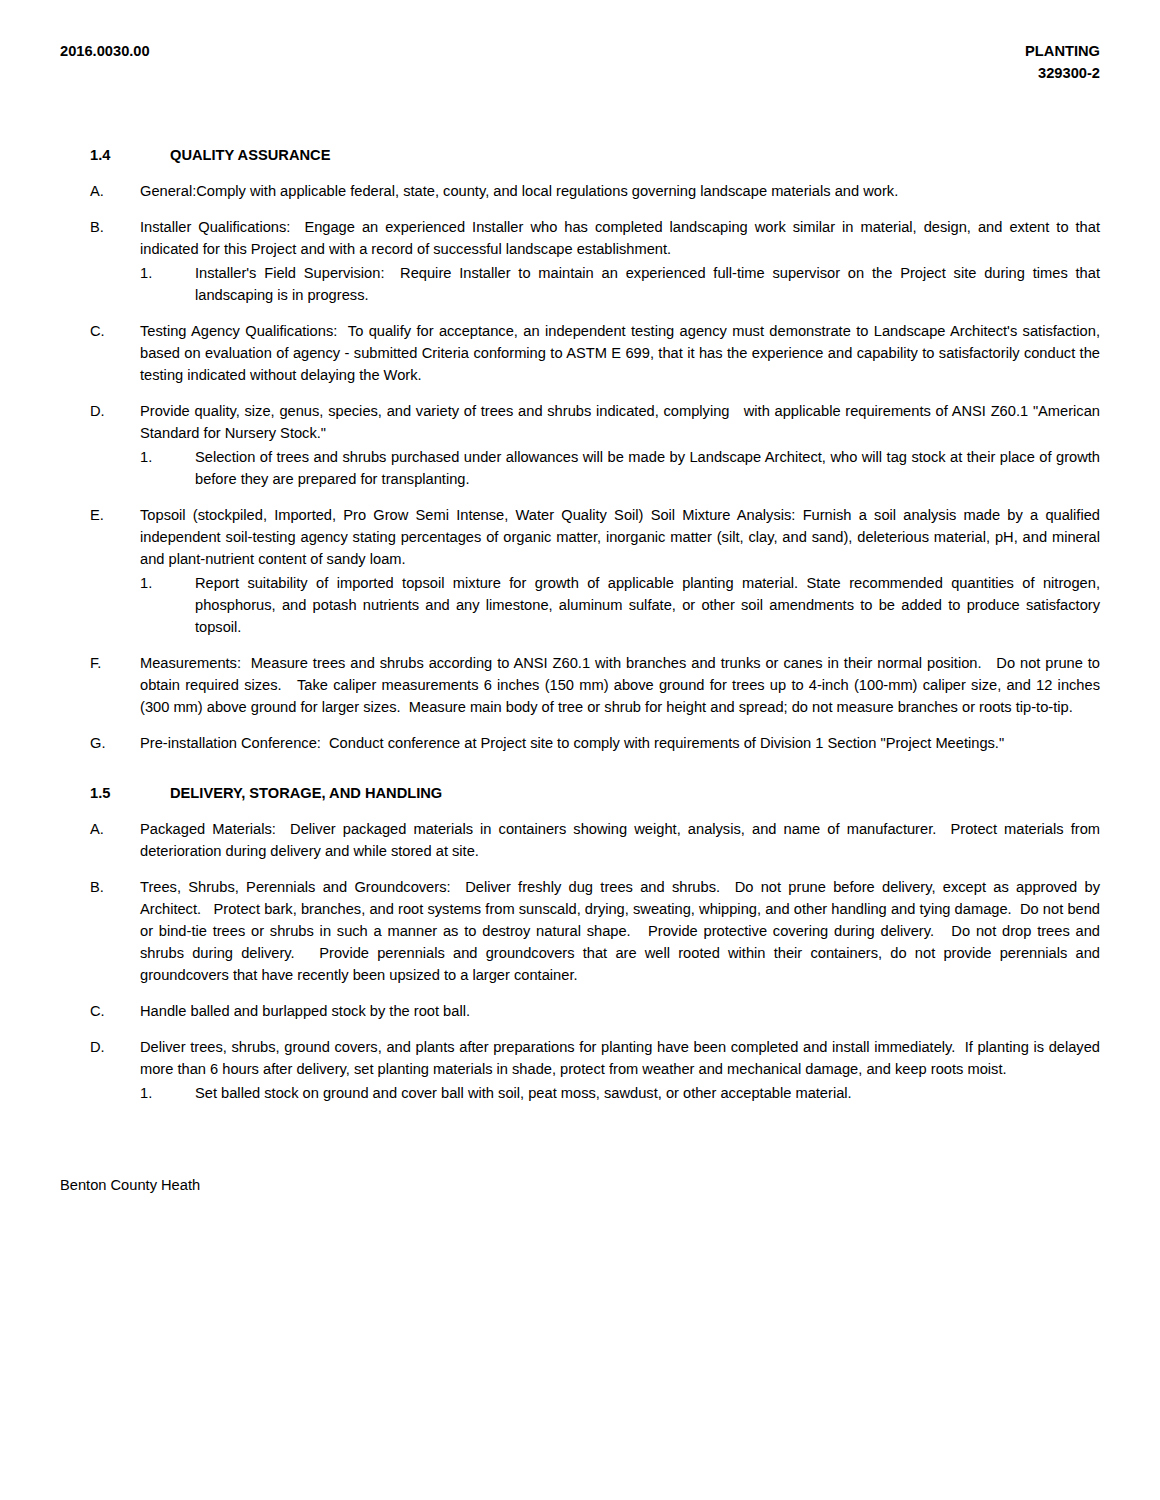2016.0030.00
PLANTING
329300-2
1.4 QUALITY ASSURANCE
A.
General:Comply with applicable federal, state, county, and local regulations governing landscape materials and work.
B.
Installer Qualifications: Engage an experienced Installer who has completed landscaping work similar in material, design, and extent to that indicated for this Project and with a record of successful landscape establishment.
1.
Installer's Field Supervision: Require Installer to maintain an experienced full-time supervisor on the Project site during times that landscaping is in progress.
C.
Testing Agency Qualifications: To qualify for acceptance, an independent testing agency must demonstrate to Landscape Architect's satisfaction, based on evaluation of agency - submitted Criteria conforming to ASTM E 699, that it has the experience and capability to satisfactorily conduct the testing indicated without delaying the Work.
D.
Provide quality, size, genus, species, and variety of trees and shrubs indicated, complying with applicable requirements of ANSI Z60.1 "American Standard for Nursery Stock."
1.
Selection of trees and shrubs purchased under allowances will be made by Landscape Architect, who will tag stock at their place of growth before they are prepared for transplanting.
E.
Topsoil (stockpiled, Imported, Pro Grow Semi Intense, Water Quality Soil) Soil Mixture Analysis: Furnish a soil analysis made by a qualified independent soil-testing agency stating percentages of organic matter, inorganic matter (silt, clay, and sand), deleterious material, pH, and mineral and plant-nutrient content of sandy loam.
1.
Report suitability of imported topsoil mixture for growth of applicable planting material. State recommended quantities of nitrogen, phosphorus, and potash nutrients and any limestone, aluminum sulfate, or other soil amendments to be added to produce satisfactory topsoil.
F.
Measurements: Measure trees and shrubs according to ANSI Z60.1 with branches and trunks or canes in their normal position. Do not prune to obtain required sizes. Take caliper measurements 6 inches (150 mm) above ground for trees up to 4-inch (100-mm) caliper size, and 12 inches (300 mm) above ground for larger sizes. Measure main body of tree or shrub for height and spread; do not measure branches or roots tip-to-tip.
G.
Pre-installation Conference: Conduct conference at Project site to comply with requirements of Division 1 Section "Project Meetings."
1.5 DELIVERY, STORAGE, AND HANDLING
A.
Packaged Materials: Deliver packaged materials in containers showing weight, analysis, and name of manufacturer. Protect materials from deterioration during delivery and while stored at site.
B.
Trees, Shrubs, Perennials and Groundcovers: Deliver freshly dug trees and shrubs. Do not prune before delivery, except as approved by Architect. Protect bark, branches, and root systems from sunscald, drying, sweating, whipping, and other handling and tying damage. Do not bend or bind-tie trees or shrubs in such a manner as to destroy natural shape. Provide protective covering during delivery. Do not drop trees and shrubs during delivery. Provide perennials and groundcovers that are well rooted within their containers, do not provide perennials and groundcovers that have recently been upsized to a larger container.
C.
Handle balled and burlapped stock by the root ball.
D.
Deliver trees, shrubs, ground covers, and plants after preparations for planting have been completed and install immediately. If planting is delayed more than 6 hours after delivery, set planting materials in shade, protect from weather and mechanical damage, and keep roots moist.
1.
Set balled stock on ground and cover ball with soil, peat moss, sawdust, or other acceptable material.
Benton County Heath